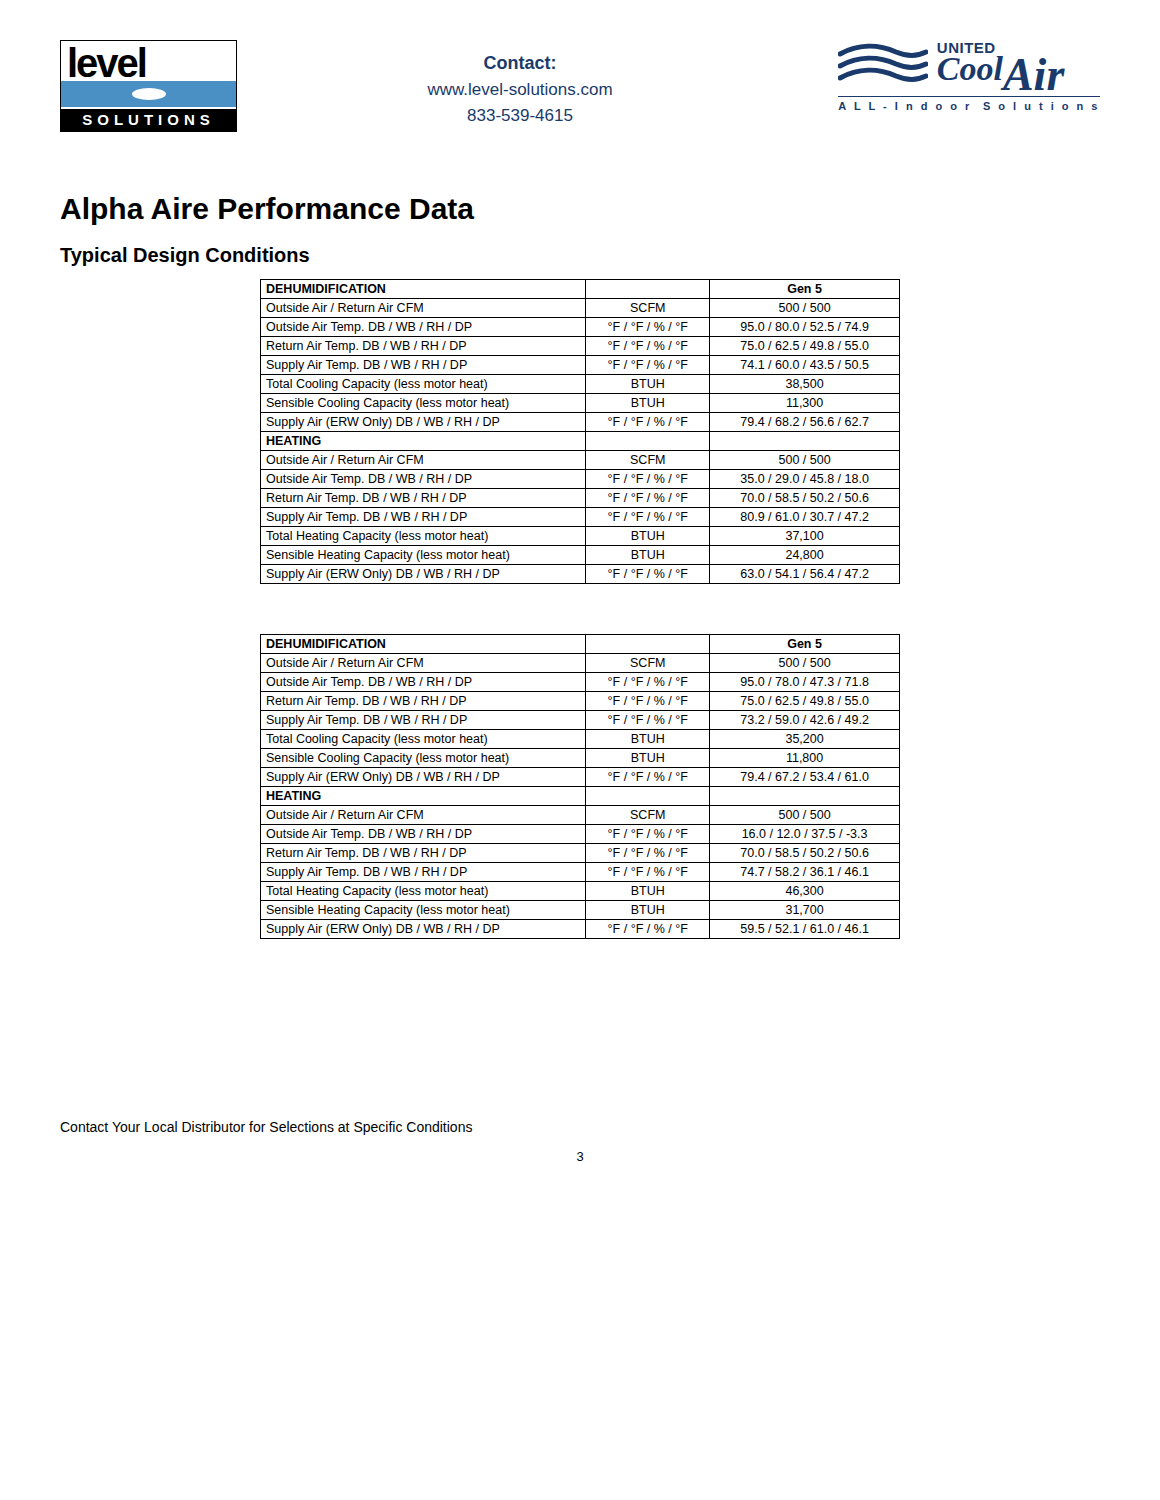level
SOLUTIONS
Contact:
www.level-solutions.com
833-539-4615
UNITED
CoolAir
A L L - I n d o o r S o l u t i o n s
Alpha Aire Performance Data
Typical Design Conditions
| DEHUMIDIFICATION | | Gen 5 |
| Outside Air / Return Air CFM | SCFM | 500 / 500 |
| Outside Air Temp. DB / WB / RH / DP | °F / °F / % / °F | 95.0 / 80.0 / 52.5 / 74.9 |
| Return Air Temp. DB / WB / RH / DP | °F / °F / % / °F | 75.0 / 62.5 / 49.8 / 55.0 |
| Supply Air Temp. DB / WB / RH / DP | °F / °F / % / °F | 74.1 / 60.0 / 43.5 / 50.5 |
| Total Cooling Capacity (less motor heat) | BTUH | 38,500 |
| Sensible Cooling Capacity (less motor heat) | BTUH | 11,300 |
| Supply Air (ERW Only) DB / WB / RH / DP | °F / °F / % / °F | 79.4 / 68.2 / 56.6 / 62.7 |
| HEATING | | |
| Outside Air / Return Air CFM | SCFM | 500 / 500 |
| Outside Air Temp. DB / WB / RH / DP | °F / °F / % / °F | 35.0 / 29.0 / 45.8 / 18.0 |
| Return Air Temp. DB / WB / RH / DP | °F / °F / % / °F | 70.0 / 58.5 / 50.2 / 50.6 |
| Supply Air Temp. DB / WB / RH / DP | °F / °F / % / °F | 80.9 / 61.0 / 30.7 / 47.2 |
| Total Heating Capacity (less motor heat) | BTUH | 37,100 |
| Sensible Heating Capacity (less motor heat) | BTUH | 24,800 |
| Supply Air (ERW Only) DB / WB / RH / DP | °F / °F / % / °F | 63.0 / 54.1 / 56.4 / 47.2 |
| DEHUMIDIFICATION | | Gen 5 |
| Outside Air / Return Air CFM | SCFM | 500 / 500 |
| Outside Air Temp. DB / WB / RH / DP | °F / °F / % / °F | 95.0 / 78.0 / 47.3 / 71.8 |
| Return Air Temp. DB / WB / RH / DP | °F / °F / % / °F | 75.0 / 62.5 / 49.8 / 55.0 |
| Supply Air Temp. DB / WB / RH / DP | °F / °F / % / °F | 73.2 / 59.0 / 42.6 / 49.2 |
| Total Cooling Capacity (less motor heat) | BTUH | 35,200 |
| Sensible Cooling Capacity (less motor heat) | BTUH | 11,800 |
| Supply Air (ERW Only) DB / WB / RH / DP | °F / °F / % / °F | 79.4 / 67.2 / 53.4 / 61.0 |
| HEATING | | |
| Outside Air / Return Air CFM | SCFM | 500 / 500 |
| Outside Air Temp. DB / WB / RH / DP | °F / °F / % / °F | 16.0 / 12.0 / 37.5 / -3.3 |
| Return Air Temp. DB / WB / RH / DP | °F / °F / % / °F | 70.0 / 58.5 / 50.2 / 50.6 |
| Supply Air Temp. DB / WB / RH / DP | °F / °F / % / °F | 74.7 / 58.2 / 36.1 / 46.1 |
| Total Heating Capacity (less motor heat) | BTUH | 46,300 |
| Sensible Heating Capacity (less motor heat) | BTUH | 31,700 |
| Supply Air (ERW Only) DB / WB / RH / DP | °F / °F / % / °F | 59.5 / 52.1 / 61.0 / 46.1 |
Contact Your Local Distributor for Selections at Specific Conditions
3